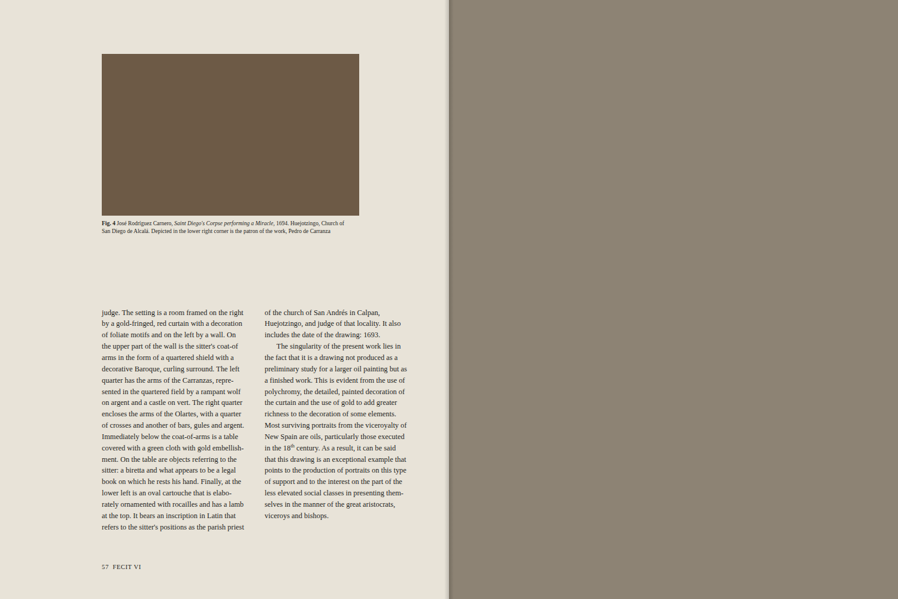Fig. 4 José Rodríguez Carnero, Saint Diego's Corpse performing a Miracle, 1694. Huejotzingo, Church of San Diego de Alcalá. Depicted in the lower right corner is the patron of the work, Pedro de Carranza
judge. The setting is a room framed on the right by a gold-fringed, red curtain with a decoration of foliate motifs and on the left by a wall. On the upper part of the wall is the sitter's coat-of arms in the form of a quartered shield with a decorative Baroque, curling surround. The left quarter has the arms of the Carranzas, represented in the quartered field by a rampant wolf on argent and a castle on vert. The right quarter encloses the arms of the Olartes, with a quarter of crosses and another of bars, gules and argent. Immediately below the coat-of-arms is a table covered with a green cloth with gold embellishment. On the table are objects referring to the sitter: a biretta and what appears to be a legal book on which he rests his hand. Finally, at the lower left is an oval cartouche that is elaborately ornamented with rocailles and has a lamb at the top. It bears an inscription in Latin that refers to the sitter's positions as the parish priest of the church of San Andrés in Calpan, Huejotzingo, and judge of that locality. It also includes the date of the drawing: 1693.
The singularity of the present work lies in the fact that it is a drawing not produced as a preliminary study for a larger oil painting but as a finished work. This is evident from the use of polychromy, the detailed, painted decoration of the curtain and the use of gold to add greater richness to the decoration of some elements. Most surviving portraits from the viceroyalty of New Spain are oils, particularly those executed in the 18th century. As a result, it can be said that this drawing is an exceptional example that points to the production of portraits on this type of support and to the interest on the part of the less elevated social classes in presenting themselves in the manner of the great aristocrats, viceroys and bishops.
57 FECIT VI